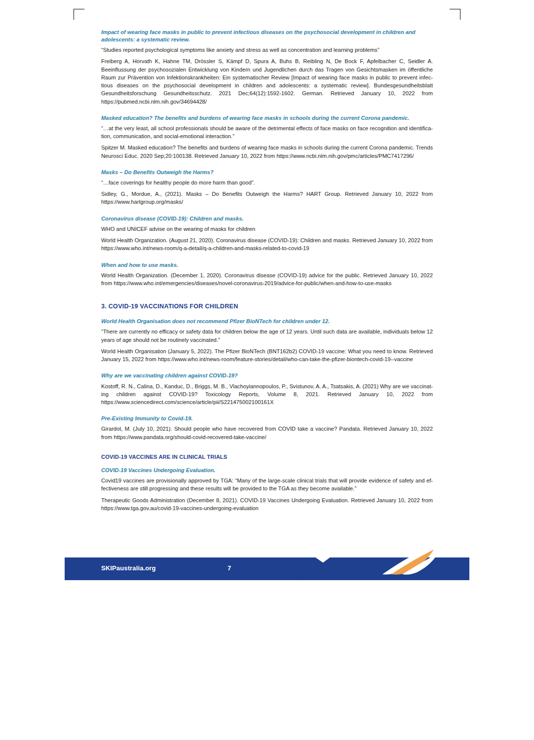Impact of wearing face masks in public to prevent infectious diseases on the psychosocial development in children and adolescents: a systematic review.
“Studies reported psychological symptoms like anxiety and stress as well as concentration and learning problems”
Freiberg A, Horvath K, Hahne TM, Drössler S, Kämpf D, Spura A, Buhs B, Reibling N, De Bock F, Apfelbacher C, Seidler A. Beeinflussung der psychosozialen Entwicklung von Kindern und Jugendlichen durch das Tragen von Gesichtsmasken im öffentliche Raum zur Prävention von Infektionskrankheiten: Ein systematischer Review [Impact of wearing face masks in public to prevent infectious diseases on the psychosocial development in children and adolescents: a systematic review]. Bundesgesundheitsblatt Gesundheitsforschung Gesundheitsschutz. 2021 Dec;64(12):1592-1602. German. Retrieved January 10, 2022 from https://pubmed.ncbi.nlm.nih.gov/34694428/
Masked education? The benefits and burdens of wearing face masks in schools during the current Corona pandemic.
“…at the very least, all school professionals should be aware of the detrimental effects of face masks on face recognition and identification, communication, and social-emotional interaction.”
Spitzer M. Masked education? The benefits and burdens of wearing face masks in schools during the current Corona pandemic. Trends Neurosci Educ. 2020 Sep;20:100138. Retrieved January 10, 2022 from https://www.ncbi.nlm.nih.gov/pmc/articles/PMC7417296/
Masks – Do Benefits Outweigh the Harms?
“…face coverings for healthy people do more harm than good”.
Sidley, G., Mordue, A., (2021). Masks – Do Benefits Outweigh the Harms? HART Group. Retrieved January 10, 2022 from https://www.hartgroup.org/masks/
Coronavirus disease (COVID-19): Children and masks.
WHO and UNICEF advise on the wearing of masks for children
World Health Organization. (August 21, 2020). Coronavirus disease (COVID-19): Children and masks. Retrieved January 10, 2022 from https://www.who.int/news-room/q-a-detail/q-a-children-and-masks-related-to-covid-19
When and how to use masks.
World Health Organization. (December 1, 2020). Coronavirus disease (COVID-19) advice for the public. Retrieved January 10, 2022 from https://www.who.int/emergencies/diseases/novel-coronavirus-2019/advice-for-public/when-and-how-to-use-masks
3. COVID-19 VACCINATIONS FOR CHILDREN
World Health Organisation does not recommend Pfizer BioNTech for children under 12.
“There are currently no efficacy or safety data for children below the age of 12 years. Until such data are available, individuals below 12 years of age should not be routinely vaccinated.”
World Health Organisation (January 5, 2022). The Pfizer BioNTech (BNT162b2) COVID-19 vaccine: What you need to know. Retrieved January 15, 2022 from https://www.who.int/news-room/feature-stories/detail/who-can-take-the-pfizer-biontech-covid-19--vaccine
Why are we vaccinating children against COVID-19?
Kostoff, R. N., Calina, D., Kanduc, D., Briggs, M. B., Vlachoyiannopoulos, P., Svistunov, A. A., Tsatsakis, A. (2021) Why are we vaccinating children against COVID-19? Toxicology Reports, Volume 8, 2021. Retrieved January 10, 2022 from https://www.sciencedirect.com/science/article/pii/S221475002100161X
Pre-Existing Immunity to Covid-19.
Girardot, M. (July 10, 2021). Should people who have recovered from COVID take a vaccine? Pandata. Retrieved January 10, 2022 from https://www.pandata.org/should-covid-recovered-take-vaccine/
COVID-19 VACCINES ARE IN CLINICAL TRIALS
COVID-19 Vaccines Undergoing Evaluation.
Covid19 vaccines are provisionally approved by TGA: “Many of the large-scale clinical trials that will provide evidence of safety and effectiveness are still progressing and these results will be provided to the TGA as they become available.”
Therapeutic Goods Administration (December 8, 2021). COVID-19 Vaccines Undergoing Evaluation. Retrieved January 10, 2022 from https://www.tga.gov.au/covid-19-vaccines-undergoing-evaluation
SKIPaustralia.org
7